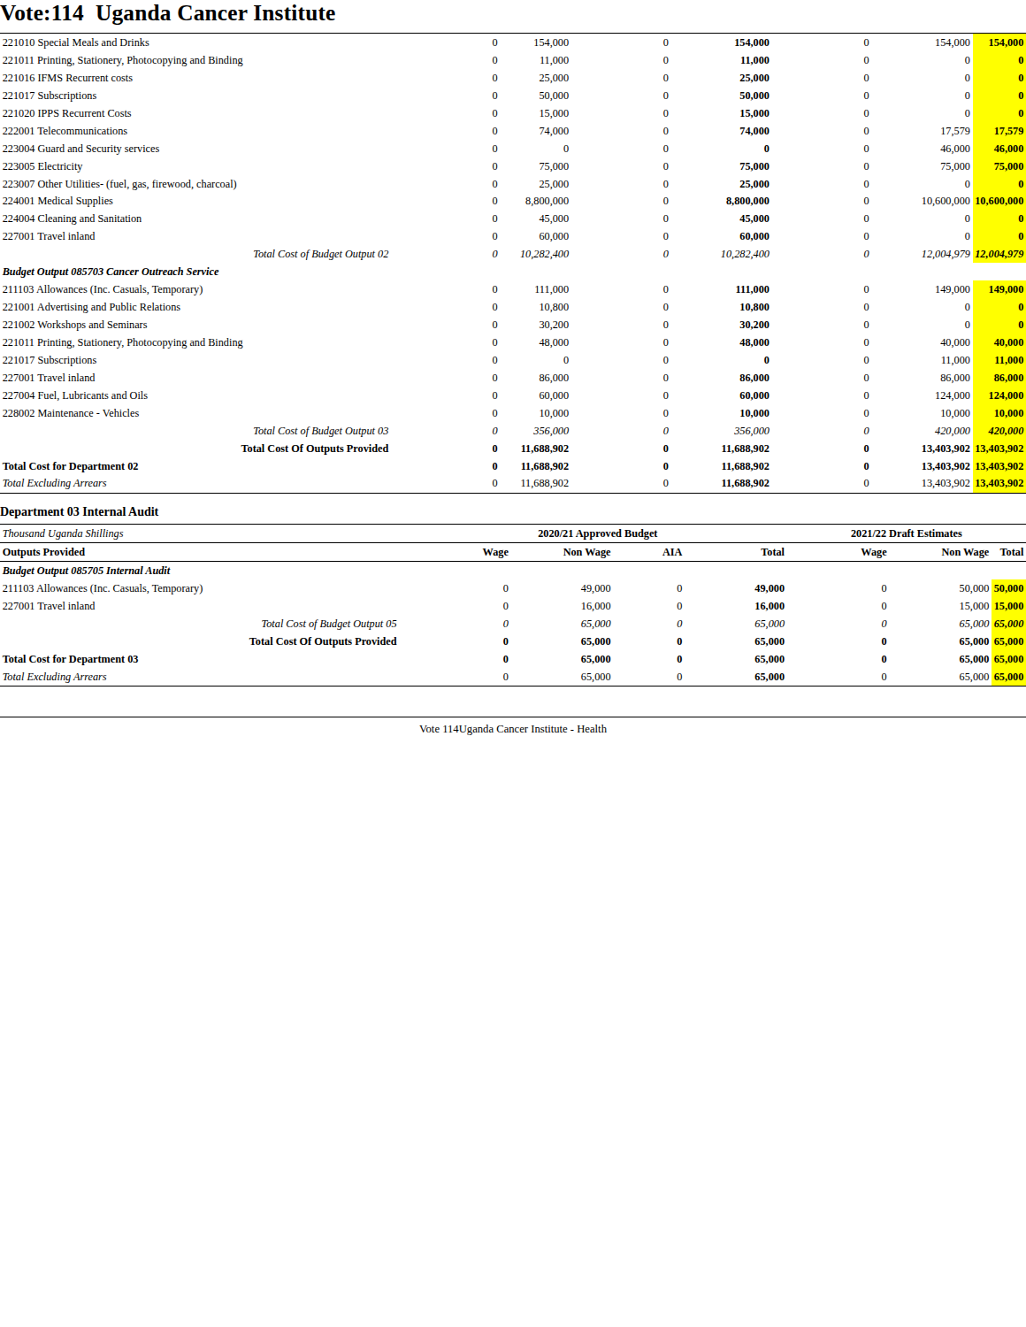Vote:114 Uganda Cancer Institute
| 221010 Special Meals and Drinks | 0 | 154,000 | 0 | 154,000 | 0 | 154,000 | 154,000 |
| 221011 Printing, Stationery, Photocopying and Binding | 0 | 11,000 | 0 | 11,000 | 0 | 0 | 0 |
| 221016 IFMS Recurrent costs | 0 | 25,000 | 0 | 25,000 | 0 | 0 | 0 |
| 221017 Subscriptions | 0 | 50,000 | 0 | 50,000 | 0 | 0 | 0 |
| 221020 IPPS Recurrent Costs | 0 | 15,000 | 0 | 15,000 | 0 | 0 | 0 |
| 222001 Telecommunications | 0 | 74,000 | 0 | 74,000 | 0 | 17,579 | 17,579 |
| 223004 Guard and Security services | 0 | 0 | 0 | 0 | 0 | 46,000 | 46,000 |
| 223005 Electricity | 0 | 75,000 | 0 | 75,000 | 0 | 75,000 | 75,000 |
| 223007 Other Utilities- (fuel, gas, firewood, charcoal) | 0 | 25,000 | 0 | 25,000 | 0 | 0 | 0 |
| 224001 Medical Supplies | 0 | 8,800,000 | 0 | 8,800,000 | 0 | 10,600,000 | 10,600,000 |
| 224004 Cleaning and Sanitation | 0 | 45,000 | 0 | 45,000 | 0 | 0 | 0 |
| 227001 Travel inland | 0 | 60,000 | 0 | 60,000 | 0 | 0 | 0 |
| Total Cost of Budget Output 02 | 0 | 10,282,400 | 0 | 10,282,400 | 0 | 12,004,979 | 12,004,979 |
| Budget Output 085703 Cancer Outreach Service |
| 211103 Allowances (Inc. Casuals, Temporary) | 0 | 111,000 | 0 | 111,000 | 0 | 149,000 | 149,000 |
| 221001 Advertising and Public Relations | 0 | 10,800 | 0 | 10,800 | 0 | 0 | 0 |
| 221002 Workshops and Seminars | 0 | 30,200 | 0 | 30,200 | 0 | 0 | 0 |
| 221011 Printing, Stationery, Photocopying and Binding | 0 | 48,000 | 0 | 48,000 | 0 | 40,000 | 40,000 |
| 221017 Subscriptions | 0 | 0 | 0 | 0 | 0 | 11,000 | 11,000 |
| 227001 Travel inland | 0 | 86,000 | 0 | 86,000 | 0 | 86,000 | 86,000 |
| 227004 Fuel, Lubricants and Oils | 0 | 60,000 | 0 | 60,000 | 0 | 124,000 | 124,000 |
| 228002 Maintenance - Vehicles | 0 | 10,000 | 0 | 10,000 | 0 | 10,000 | 10,000 |
| Total Cost of Budget Output 03 | 0 | 356,000 | 0 | 356,000 | 0 | 420,000 | 420,000 |
| Total Cost Of Outputs Provided | 0 | 11,688,902 | 0 | 11,688,902 | 0 | 13,403,902 | 13,403,902 |
| Total Cost for Department 02 | 0 | 11,688,902 | 0 | 11,688,902 | 0 | 13,403,902 | 13,403,902 |
| Total Excluding Arrears | 0 | 11,688,902 | 0 | 11,688,902 | 0 | 13,403,902 | 13,403,902 |
Department 03 Internal Audit
| Thousand Uganda Shillings | 2020/21 Approved Budget | 2021/22 Draft Estimates |
| Outputs Provided | Wage | Non Wage | AIA | Total | Wage | Non Wage | Total |
| Budget Output 085705 Internal Audit |
| 211103 Allowances (Inc. Casuals, Temporary) | 0 | 49,000 | 0 | 49,000 | 0 | 50,000 | 50,000 |
| 227001 Travel inland | 0 | 16,000 | 0 | 16,000 | 0 | 15,000 | 15,000 |
| Total Cost of Budget Output 05 | 0 | 65,000 | 0 | 65,000 | 0 | 65,000 | 65,000 |
| Total Cost Of Outputs Provided | 0 | 65,000 | 0 | 65,000 | 0 | 65,000 | 65,000 |
| Total Cost for Department 03 | 0 | 65,000 | 0 | 65,000 | 0 | 65,000 | 65,000 |
| Total Excluding Arrears | 0 | 65,000 | 0 | 65,000 | 0 | 65,000 | 65,000 |
Vote 114Uganda Cancer Institute - Health